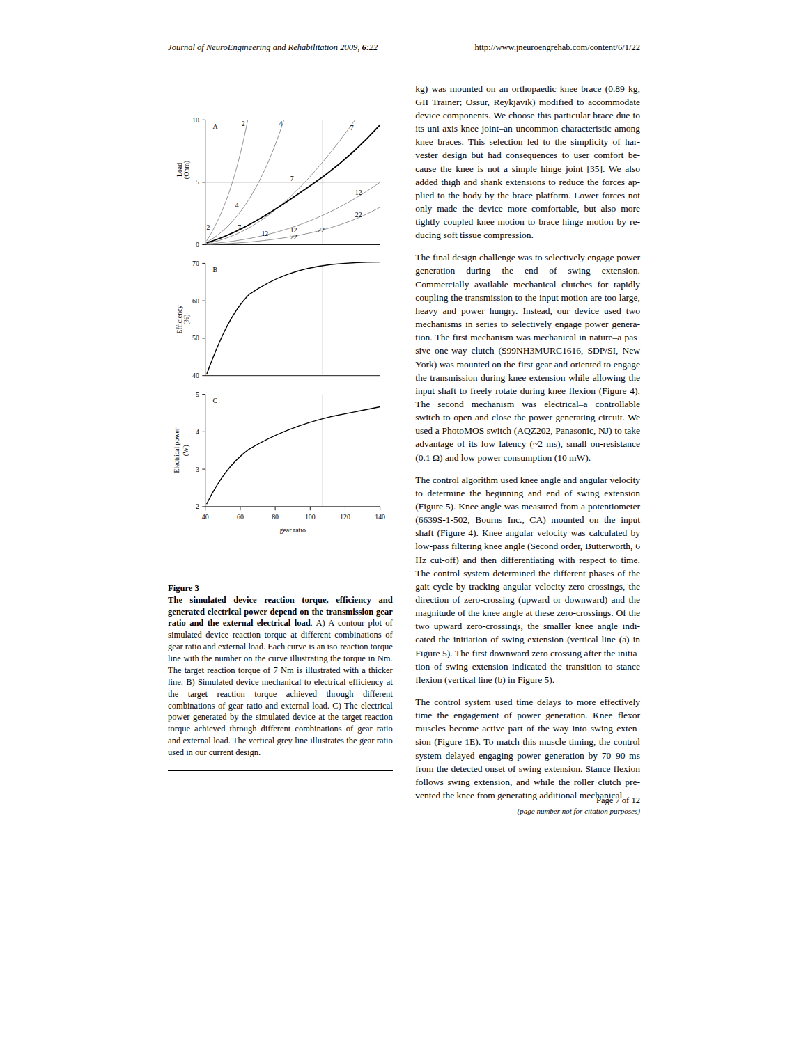Journal of NeuroEngineering and Rehabilitation 2009, 6:22
http://www.jneuroengrehab.com/content/6/1/22
10 5 0 Load (Ohm) A 2 4 7 2 4 7 12 7 12 12 22 22 22 70 60 50 40 Efficiency (%) B 5 4 3 2 Electrical power (W) C 40 60 80 100 120 140 gear ratio
Figure 3
The simulated device reaction torque, efficiency and generated electrical power depend on the transmission gear ratio and the external electrical load. A) A contour plot of simulated device reaction torque at different combinations of gear ratio and external load. Each curve is an iso-reaction torque line with the number on the curve illustrating the torque in Nm. The target reaction torque of 7 Nm is illustrated with a thicker line. B) Simulated device mechanical to electrical efficiency at the target reaction torque achieved through different combinations of gear ratio and external load. C) The electrical power generated by the simulated device at the target reaction torque achieved through different combinations of gear ratio and external load. The vertical grey line illustrates the gear ratio used in our current design.
kg) was mounted on an orthopaedic knee brace (0.89 kg, GII Trainer; Ossur, Reykjavik) modified to accommodate device components. We choose this particular brace due to its uni-axis knee joint–an uncommon characteristic among knee braces. This selection led to the simplicity of harvester design but had consequences to user comfort because the knee is not a simple hinge joint [35]. We also added thigh and shank extensions to reduce the forces applied to the body by the brace platform. Lower forces not only made the device more comfortable, but also more tightly coupled knee motion to brace hinge motion by reducing soft tissue compression.
The final design challenge was to selectively engage power generation during the end of swing extension. Commercially available mechanical clutches for rapidly coupling the transmission to the input motion are too large, heavy and power hungry. Instead, our device used two mechanisms in series to selectively engage power generation. The first mechanism was mechanical in nature–a passive one-way clutch (S99NH3MURC1616, SDP/SI, New York) was mounted on the first gear and oriented to engage the transmission during knee extension while allowing the input shaft to freely rotate during knee flexion (Figure 4). The second mechanism was electrical–a controllable switch to open and close the power generating circuit. We used a PhotoMOS switch (AQZ202, Panasonic, NJ) to take advantage of its low latency (~2 ms), small on-resistance (0.1 Ω) and low power consumption (10 mW).
The control algorithm used knee angle and angular velocity to determine the beginning and end of swing extension (Figure 5). Knee angle was measured from a potentiometer (6639S-1-502, Bourns Inc., CA) mounted on the input shaft (Figure 4). Knee angular velocity was calculated by low-pass filtering knee angle (Second order, Butterworth, 6 Hz cut-off) and then differentiating with respect to time. The control system determined the different phases of the gait cycle by tracking angular velocity zero-crossings, the direction of zero-crossing (upward or downward) and the magnitude of the knee angle at these zero-crossings. Of the two upward zero-crossings, the smaller knee angle indicated the initiation of swing extension (vertical line (a) in Figure 5). The first downward zero crossing after the initiation of swing extension indicated the transition to stance flexion (vertical line (b) in Figure 5).
The control system used time delays to more effectively time the engagement of power generation. Knee flexor muscles become active part of the way into swing extension (Figure 1E). To match this muscle timing, the control system delayed engaging power generation by 70–90 ms from the detected onset of swing extension. Stance flexion follows swing extension, and while the roller clutch prevented the knee from generating additional mechanical
Page 7 of 12
(page number not for citation purposes)